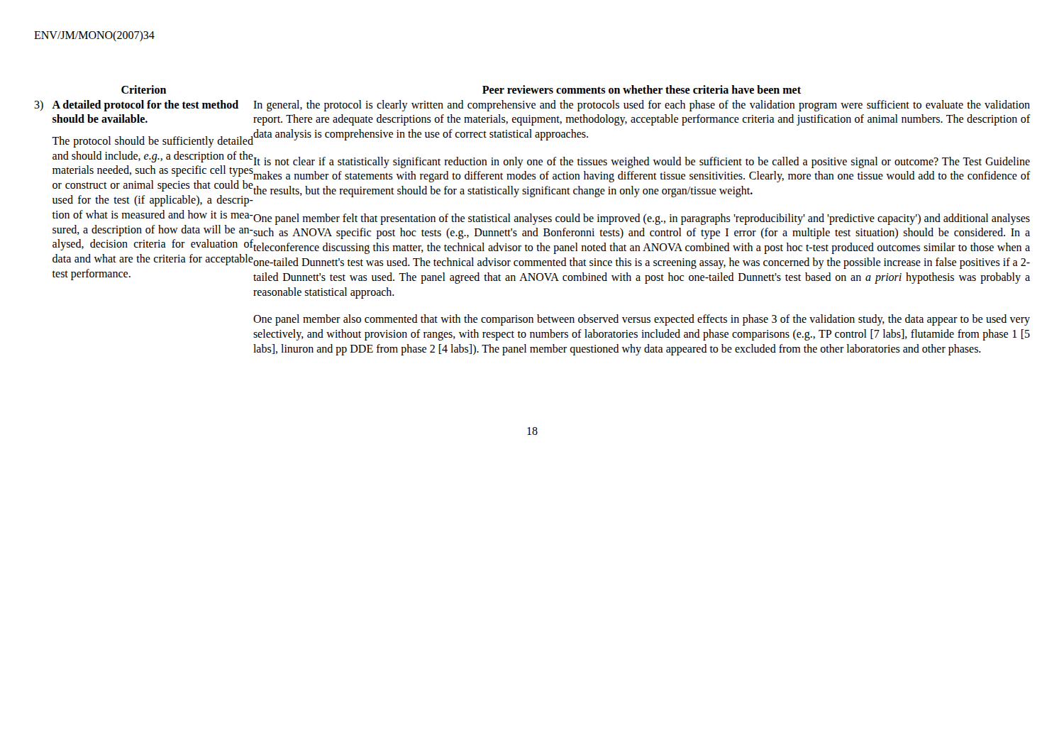ENV/JM/MONO(2007)34
| Criterion | Peer reviewers comments on whether these criteria have been met |
| --- | --- |
| 3) A detailed protocol for the test method should be available. The protocol should be sufficiently detailed and should include, e.g., a description of the materials needed, such as specific cell types or construct or animal species that could be used for the test (if applicable), a description of what is measured and how it is measured, a description of how data will be analysed, decision criteria for evaluation of data and what are the criteria for acceptable test performance. | In general, the protocol is clearly written and comprehensive and the protocols used for each phase of the validation program were sufficient to evaluate the validation report. There are adequate descriptions of the materials, equipment, methodology, acceptable performance criteria and justification of animal numbers. The description of data analysis is comprehensive in the use of correct statistical approaches. It is not clear if a statistically significant reduction in only one of the tissues weighed would be sufficient to be called a positive signal or outcome? The Test Guideline makes a number of statements with regard to different modes of action having different tissue sensitivities. Clearly, more than one tissue would add to the confidence of the results, but the requirement should be for a statistically significant change in only one organ/tissue weight . One panel member felt that presentation of the statistical analyses could be improved (e.g., in paragraphs 'reproducibility' and 'predictive capacity') and additional analyses such as ANOVA specific post hoc tests (e.g., Dunnett's and Bonferonni tests) and control of type I error (for a multiple test situation) should be considered. In a teleconference discussing this matter, the technical advisor to the panel noted that an ANOVA combined with a post hoc t-test produced outcomes similar to those when a one-tailed Dunnett's test was used. The technical advisor commented that since this is a screening assay, he was concerned by the possible increase in false positives if a 2-tailed Dunnett's test was used. The panel agreed that an ANOVA combined with a post hoc one-tailed Dunnett's test based on an a priori hypothesis was probably a reasonable statistical approach. One panel member also commented that with the comparison between observed versus expected effects in phase 3 of the validation study, the data appear to be used very selectively, and without provision of ranges, with respect to numbers of laboratories included and phase comparisons (e.g., TP control [7 labs], flutamide from phase 1 [5 labs], linuron and pp DDE from phase 2 [4 labs]). The panel member questioned why data appeared to be excluded from the other laboratories and other phases. |
18